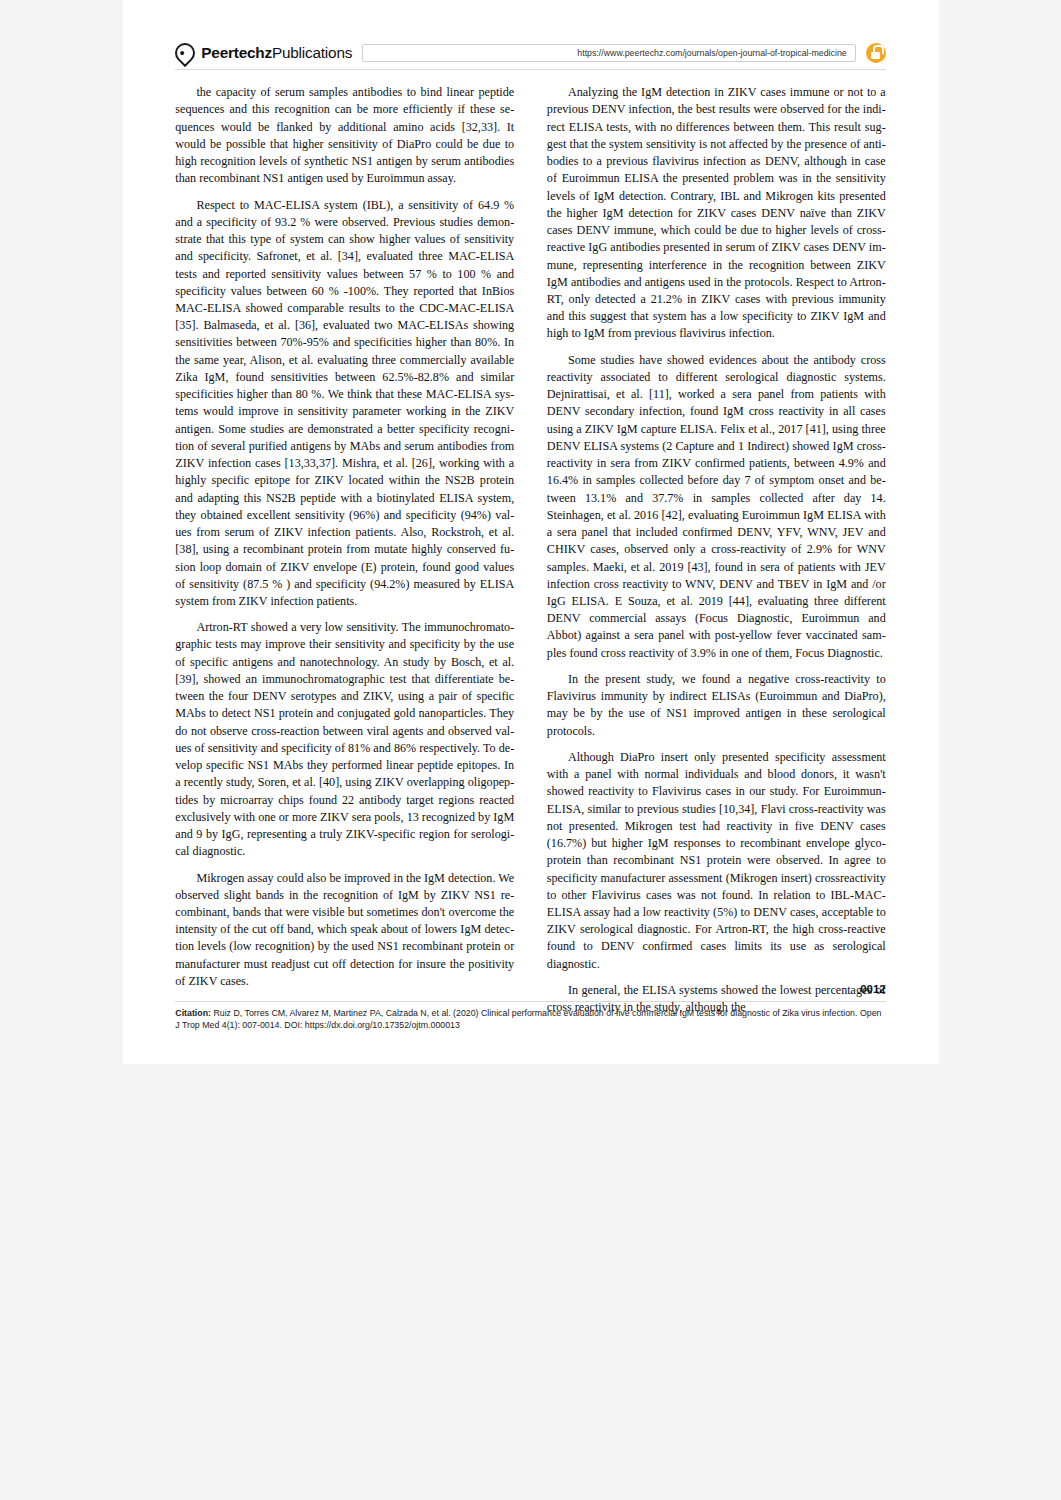PeertechzPublications
https://www.peertechz.com/journals/open-journal-of-tropical-medicine
the capacity of serum samples antibodies to bind linear peptide sequences and this recognition can be more efficiently if these sequences would be flanked by additional amino acids [32,33]. It would be possible that higher sensitivity of DiaPro could be due to high recognition levels of synthetic NS1 antigen by serum antibodies than recombinant NS1 antigen used by Euroimmun assay.
Respect to MAC-ELISA system (IBL), a sensitivity of 64.9 % and a specificity of 93.2 % were observed. Previous studies demonstrate that this type of system can show higher values of sensitivity and specificity. Safronet, et al. [34], evaluated three MAC-ELISA tests and reported sensitivity values between 57 % to 100 % and specificity values between 60 % -100%. They reported that InBios MAC-ELISA showed comparable results to the CDC-MAC-ELISA [35]. Balmaseda, et al. [36], evaluated two MAC-ELISAs showing sensitivities between 70%-95% and specificities higher than 80%. In the same year, Alison, et al. evaluating three commercially available Zika IgM, found sensitivities between 62.5%-82.8% and similar specificities higher than 80 %. We think that these MAC-ELISA systems would improve in sensitivity parameter working in the ZIKV antigen. Some studies are demonstrated a better specificity recognition of several purified antigens by MAbs and serum antibodies from ZIKV infection cases [13,33,37]. Mishra, et al. [26], working with a highly specific epitope for ZIKV located within the NS2B protein and adapting this NS2B peptide with a biotinylated ELISA system, they obtained excellent sensitivity (96%) and specificity (94%) values from serum of ZIKV infection patients. Also, Rockstroh, et al. [38], using a recombinant protein from mutate highly conserved fusion loop domain of ZIKV envelope (E) protein, found good values of sensitivity (87.5 % ) and specificity (94.2%) measured by ELISA system from ZIKV infection patients.
Artron-RT showed a very low sensitivity. The immunochromatographic tests may improve their sensitivity and specificity by the use of specific antigens and nanotechnology. An study by Bosch, et al. [39], showed an immunochromatographic test that differentiate between the four DENV serotypes and ZIKV, using a pair of specific MAbs to detect NS1 protein and conjugated gold nanoparticles. They do not observe cross-reaction between viral agents and observed values of sensitivity and specificity of 81% and 86% respectively. To develop specific NS1 MAbs they performed linear peptide epitopes. In a recently study, Soren, et al. [40], using ZIKV overlapping oligopeptides by microarray chips found 22 antibody target regions reacted exclusively with one or more ZIKV sera pools, 13 recognized by IgM and 9 by IgG, representing a truly ZIKV-specific region for serological diagnostic.
Mikrogen assay could also be improved in the IgM detection. We observed slight bands in the recognition of IgM by ZIKV NS1 recombinant, bands that were visible but sometimes don't overcome the intensity of the cut off band, which speak about of lowers IgM detection levels (low recognition) by the used NS1 recombinant protein or manufacturer must readjust cut off detection for insure the positivity of ZIKV cases.
Analyzing the IgM detection in ZIKV cases immune or not to a previous DENV infection, the best results were observed for the indirect ELISA tests, with no differences between them. This result suggest that the system sensitivity is not affected by the presence of antibodies to a previous flavivirus infection as DENV, although in case of Euroimmun ELISA the presented problem was in the sensitivity levels of IgM detection. Contrary, IBL and Mikrogen kits presented the higher IgM detection for ZIKV cases DENV naïve than ZIKV cases DENV immune, which could be due to higher levels of cross-reactive IgG antibodies presented in serum of ZIKV cases DENV immune, representing interference in the recognition between ZIKV IgM antibodies and antigens used in the protocols. Respect to Artron-RT, only detected a 21.2% in ZIKV cases with previous immunity and this suggest that system has a low specificity to ZIKV IgM and high to IgM from previous flavivirus infection.
Some studies have showed evidences about the antibody cross reactivity associated to different serological diagnostic systems. Dejnirattisai, et al. [11], worked a sera panel from patients with DENV secondary infection, found IgM cross reactivity in all cases using a ZIKV IgM capture ELISA. Felix et al., 2017 [41], using three DENV ELISA systems (2 Capture and 1 Indirect) showed IgM cross-reactivity in sera from ZIKV confirmed patients, between 4.9% and 16.4% in samples collected before day 7 of symptom onset and between 13.1% and 37.7% in samples collected after day 14. Steinhagen, et al. 2016 [42], evaluating Euroimmun IgM ELISA with a sera panel that included confirmed DENV, YFV, WNV, JEV and CHIKV cases, observed only a cross-reactivity of 2.9% for WNV samples. Maeki, et al. 2019 [43], found in sera of patients with JEV infection cross reactivity to WNV, DENV and TBEV in IgM and /or IgG ELISA. E Souza, et al. 2019 [44], evaluating three different DENV commercial assays (Focus Diagnostic, Euroimmun and Abbot) against a sera panel with post-yellow fever vaccinated samples found cross reactivity of 3.9% in one of them, Focus Diagnostic.
In the present study, we found a negative cross-reactivity to Flavivirus immunity by indirect ELISAs (Euroimmun and DiaPro), may be by the use of NS1 improved antigen in these serological protocols.
Although DiaPro insert only presented specificity assessment with a panel with normal individuals and blood donors, it wasn't showed reactivity to Flavivirus cases in our study. For Euroimmun-ELISA, similar to previous studies [10,34], Flavi cross-reactivity was not presented. Mikrogen test had reactivity in five DENV cases (16.7%) but higher IgM responses to recombinant envelope glycoprotein than recombinant NS1 protein were observed. In agree to specificity manufacturer assessment (Mikrogen insert) crossreactivity to other Flavivirus cases was not found. In relation to IBL-MAC-ELISA assay had a low reactivity (5%) to DENV cases, acceptable to ZIKV serological diagnostic. For Artron-RT, the high cross-reactive found to DENV confirmed cases limits its use as serological diagnostic.
In general, the ELISA systems showed the lowest percentages of cross reactivity in the study, although the
0012
Citation: Ruiz D, Torres CM, Alvarez M, Martinez PA, Calzada N, et al. (2020) Clinical performance evaluation of five commercial IgM tests for diagnostic of Zika virus infection. Open J Trop Med 4(1): 007-0014. DOI: https://dx.doi.org/10.17352/ojtm.000013